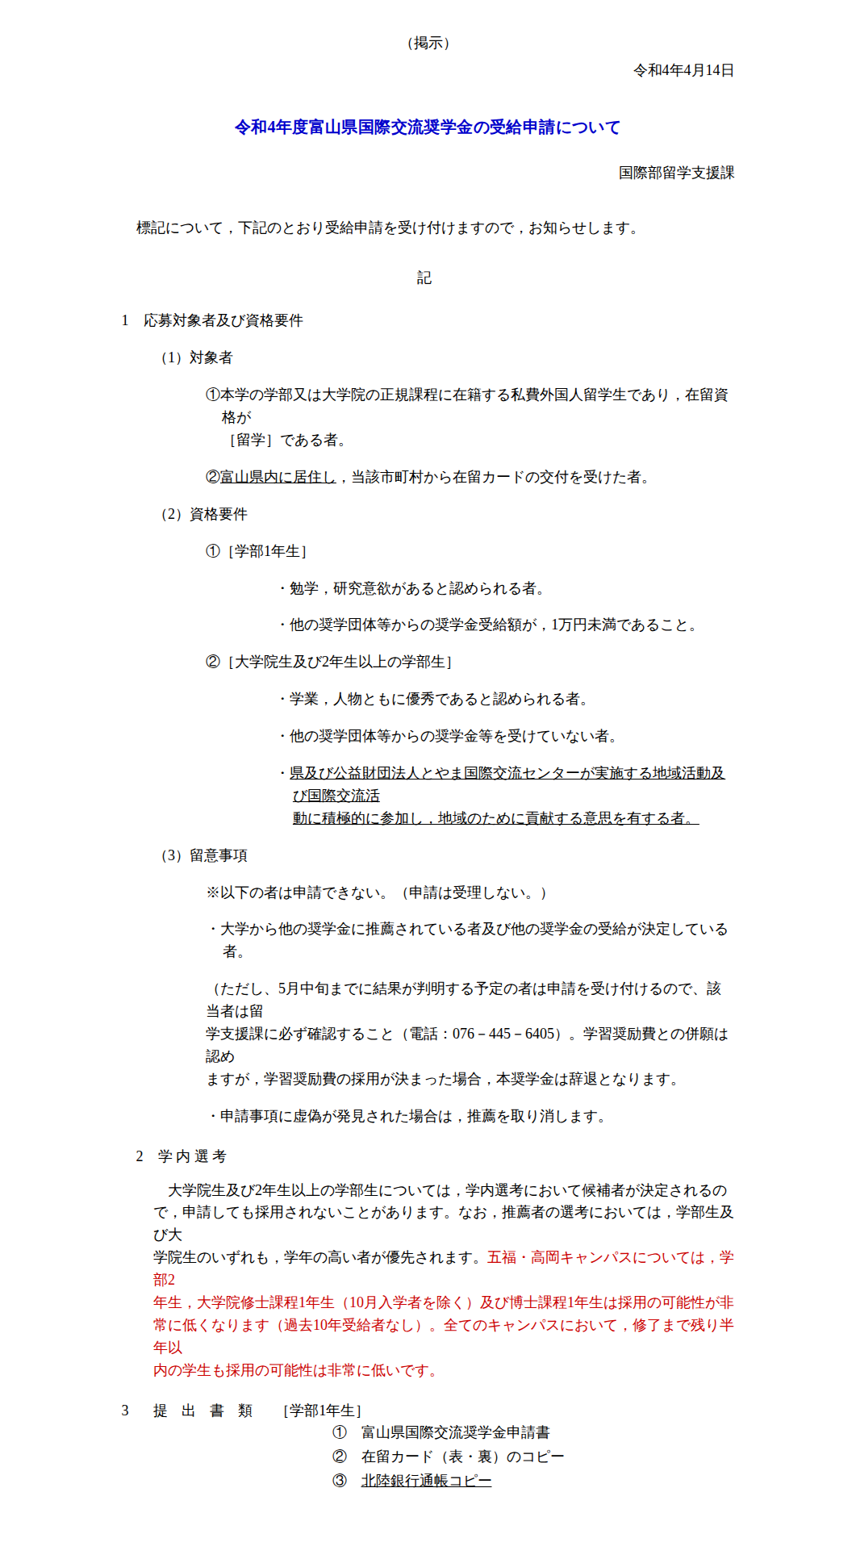（掲示）
令和4年4月14日
令和4年度富山県国際交流奨学金の受給申請について
国際部留学支援課
標記について，下記のとおり受給申請を受け付けますので，お知らせします。
記
1　応募対象者及び資格要件
（1）対象者
①本学の学部又は大学院の正規課程に在籍する私費外国人留学生であり，在留資格が
［留学］である者。
②富山県内に居住し，当該市町村から在留カードの交付を受けた者。
（2）資格要件
①［学部1年生］
・勉学，研究意欲があると認められる者。
・他の奨学団体等からの奨学金受給額が，1万円未満であること。
②［大学院生及び2年生以上の学部生］
・学業，人物ともに優秀であると認められる者。
・他の奨学団体等からの奨学金等を受けていない者。
・県及び公益財団法人とやま国際交流センターが実施する地域活動及び国際交流活
動に積極的に参加し，地域のために貢献する意思を有する者。
（3）留意事項
※以下の者は申請できない。（申請は受理しない。）
・大学から他の奨学金に推薦されている者及び他の奨学金の受給が決定している者。
（ただし、5月中旬までに結果が判明する予定の者は申請を受け付けるので、該当者は留
学支援課に必ず確認すること（電話：076－445－6405）。学習奨励費との併願は認め
ますが，学習奨励費の採用が決まった場合，本奨学金は辞退となります。
・申請事項に虚偽が発見された場合は，推薦を取り消します。
　2　学 内 選 考
大学院生及び2年生以上の学部生については，学内選考において候補者が決定されるの
で，申請しても採用されないことがあります。なお，推薦者の選考においては，学部生及び大
学院生のいずれも，学年の高い者が優先されます。五福・高岡キャンパスについては，学部2
年生，大学院修士課程1年生（10月入学者を除く）及び博士課程1年生は採用の可能性が非
常に低くなります（過去10年受給者なし）。全てのキャンパスにおいて，修了まで残り半年以
内の学生も採用の可能性は非常に低いです。
3　提 出 書 類 ［学部1年生］
①　富山県国際交流奨学金申請書
②　在留カード（表・裏）のコピー
③　北陸銀行通帳コピー